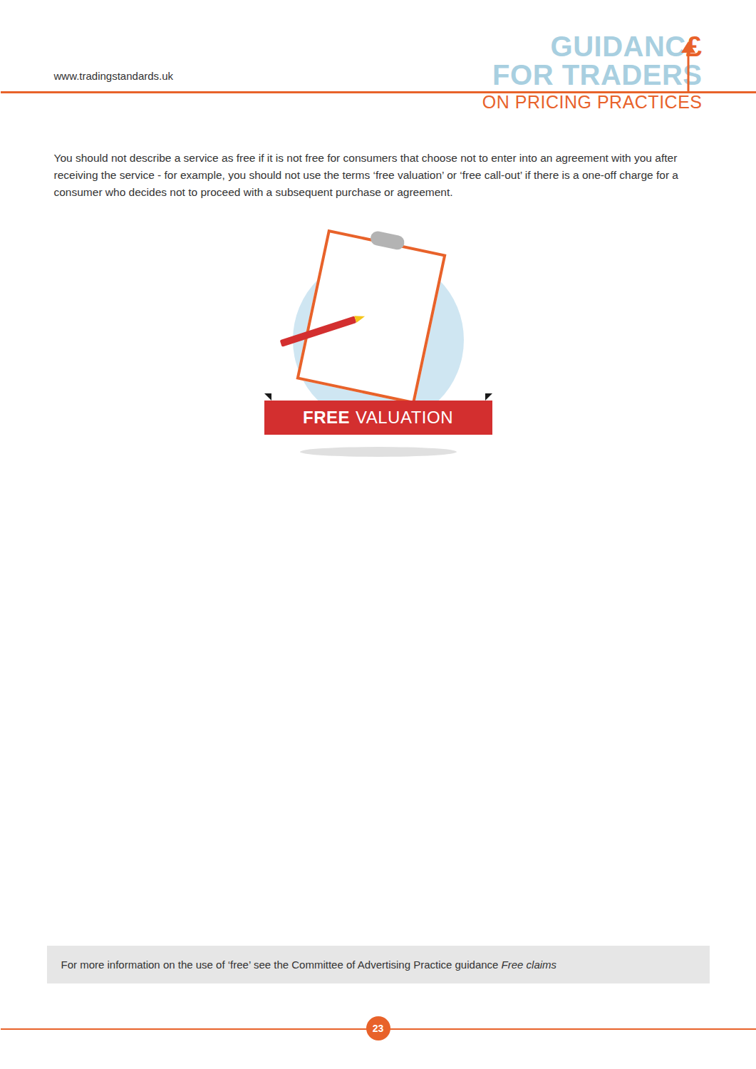www.tradingstandards.uk
GUIDANC£
FOR TRADERS
ON PRICING PRACTICES
You should not describe a service as free if it is not free for consumers that choose not to enter into an agreement with you after receiving the service - for example, you should not use the terms ‘free valuation’ or ‘free call-out’ if there is a one-off charge for a consumer who decides not to proceed with a subsequent purchase or agreement.
FREE VALUATION
For more information on the use of ‘free’ see the Committee of Advertising Practice guidance Free claims
23